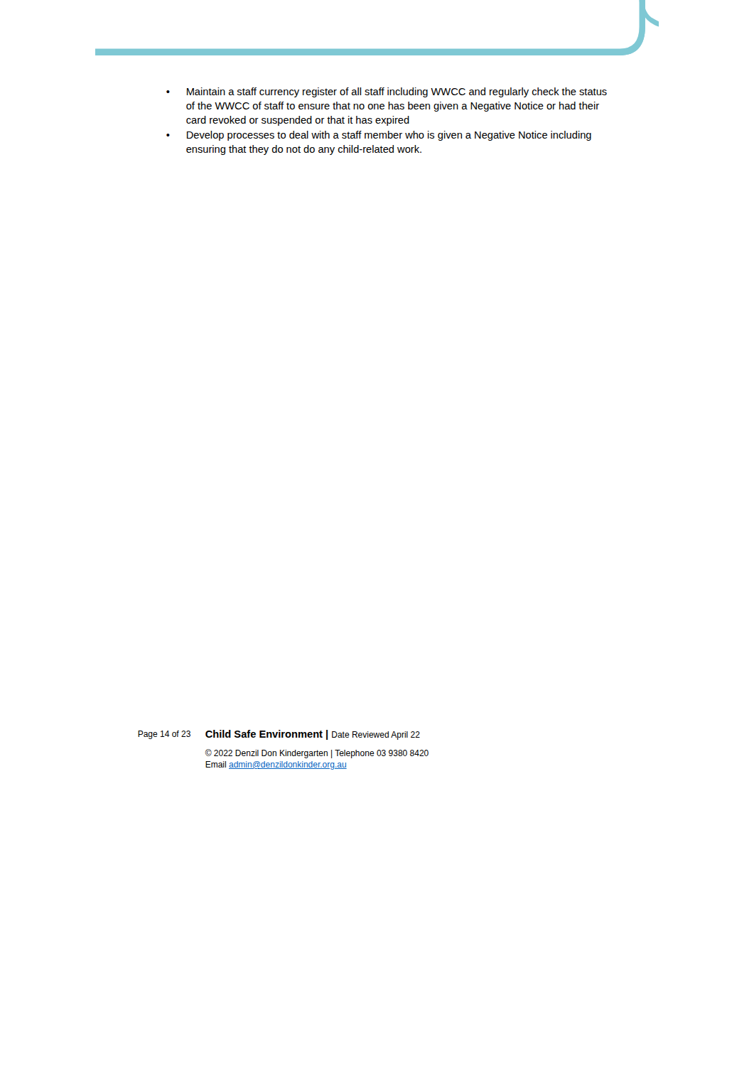Maintain a staff currency register of all staff including WWCC and regularly check the status of the WWCC of staff to ensure that no one has been given a Negative Notice or had their card revoked or suspended or that it has expired
Develop processes to deal with a staff member who is given a Negative Notice including ensuring that they do not do any child-related work.
Page 14 of 23
Child Safe Environment | Date Reviewed April 22
© 2022 Denzil Don Kindergarten | Telephone 03 9380 8420
Email admin@denzildonkinder.org.au